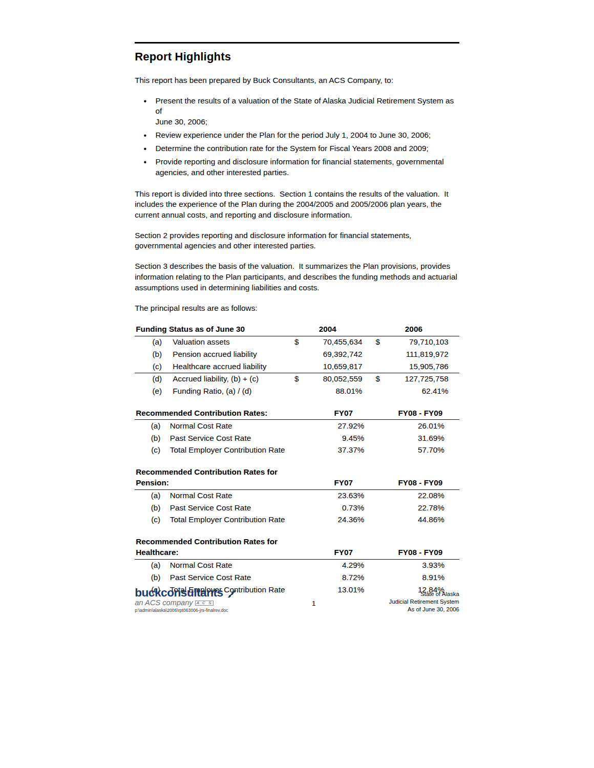Report Highlights
This report has been prepared by Buck Consultants, an ACS Company, to:
Present the results of a valuation of the State of Alaska Judicial Retirement System as of
June 30, 2006;
Review experience under the Plan for the period July 1, 2004 to June 30, 2006;
Determine the contribution rate for the System for Fiscal Years 2008 and 2009;
Provide reporting and disclosure information for financial statements, governmental agencies, and other interested parties.
This report is divided into three sections. Section 1 contains the results of the valuation. It includes the experience of the Plan during the 2004/2005 and 2005/2006 plan years, the current annual costs, and reporting and disclosure information.
Section 2 provides reporting and disclosure information for financial statements, governmental agencies and other interested parties.
Section 3 describes the basis of the valuation. It summarizes the Plan provisions, provides information relating to the Plan participants, and describes the funding methods and actuarial assumptions used in determining liabilities and costs.
The principal results are as follows:
| Funding Status as of June 30 | 2004 | 2006 |
| (a) | Valuation assets | $ | 70,455,634 | $ | 79,710,103 |
| (b) | Pension accrued liability | | 69,392,742 | | 111,819,972 |
| (c) | Healthcare accrued liability | | 10,659,817 | | 15,905,786 |
| (d) | Accrued liability, (b) + (c) | $ | 80,052,559 | $ | 127,725,758 |
| (e) | Funding Ratio, (a) / (d) | | 88.01% | | 62.41% |
| Recommended Contribution Rates: | FY07 | FY08 - FY09 |
| (a) | Normal Cost Rate | 27.92% | 26.01% |
| (b) | Past Service Cost Rate | 9.45% | 31.69% |
| (c) | Total Employer Contribution Rate | 37.37% | 57.70% |
| Recommended Contribution Rates for Pension: | FY07 | FY08 - FY09 |
| (a) | Normal Cost Rate | 23.63% | 22.08% |
| (b) | Past Service Cost Rate | 0.73% | 22.78% |
| (c) | Total Employer Contribution Rate | 24.36% | 44.86% |
| Recommended Contribution Rates for Healthcare: | FY07 | FY08 - FY09 |
| (a) | Normal Cost Rate | 4.29% | 3.93% |
| (b) | Past Service Cost Rate | 8.72% | 8.91% |
| (c) | Total Employer Contribution Rate | 13.01% | 12.84% |
buckconsultants
an ACS company A C S
p:\admin\alaska\2006\rpt063006-jrs-finalrev.doc
1
State of Alaska
Judicial Retirement System
As of June 30, 2006